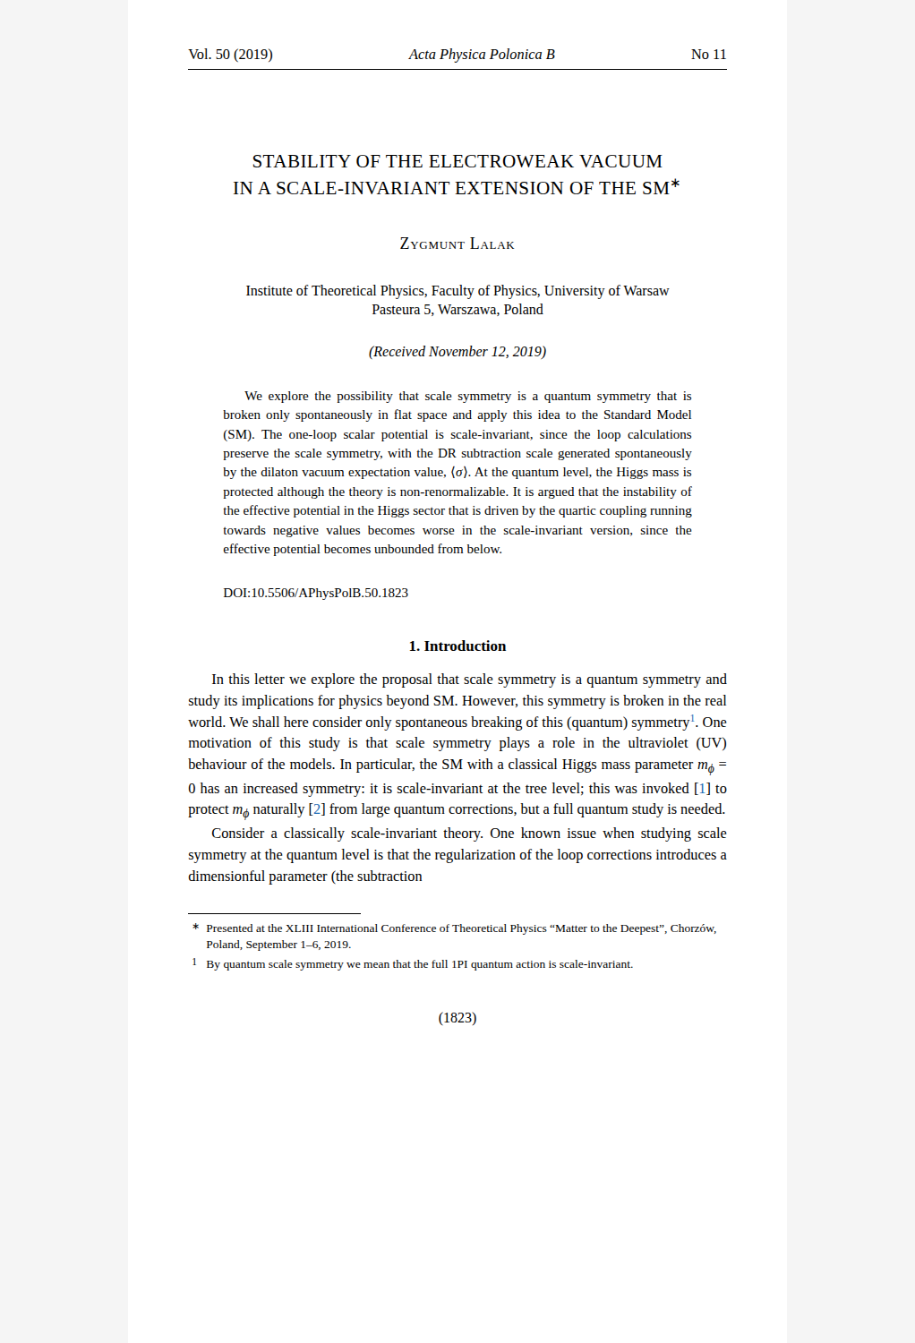Vol. 50 (2019) Acta Physica Polonica B No 11
Stability of the Electroweak Vacuum
in a Scale-Invariant Extension of the SM∗
Zygmunt Lalak
Institute of Theoretical Physics, Faculty of Physics, University of Warsaw
Pasteura 5, Warszawa, Poland
(Received November 12, 2019)
We explore the possibility that scale symmetry is a quantum symmetry that is broken only spontaneously in flat space and apply this idea to the Standard Model (SM). The one-loop scalar potential is scale-invariant, since the loop calculations preserve the scale symmetry, with the DR subtraction scale generated spontaneously by the dilaton vacuum expectation value, ⟨σ⟩. At the quantum level, the Higgs mass is protected although the theory is non-renormalizable. It is argued that the instability of the effective potential in the Higgs sector that is driven by the quartic coupling running towards negative values becomes worse in the scale-invariant version, since the effective potential becomes unbounded from below.
DOI:10.5506/APhysPolB.50.1823
1. Introduction
In this letter we explore the proposal that scale symmetry is a quantum symmetry and study its implications for physics beyond SM. However, this symmetry is broken in the real world. We shall here consider only spontaneous breaking of this (quantum) symmetry1. One motivation of this study is that scale symmetry plays a role in the ultraviolet (UV) behaviour of the models. In particular, the SM with a classical Higgs mass parameter mϕ = 0 has an increased symmetry: it is scale-invariant at the tree level; this was invoked [1] to protect mϕ naturally [2] from large quantum corrections, but a full quantum study is needed.
Consider a classically scale-invariant theory. One known issue when studying scale symmetry at the quantum level is that the regularization of the loop corrections introduces a dimensionful parameter (the subtraction
∗ Presented at the XLIII International Conference of Theoretical Physics “Matter to the Deepest”, Chorzów, Poland, September 1–6, 2019.
1 By quantum scale symmetry we mean that the full 1PI quantum action is scale-invariant.
(1823)